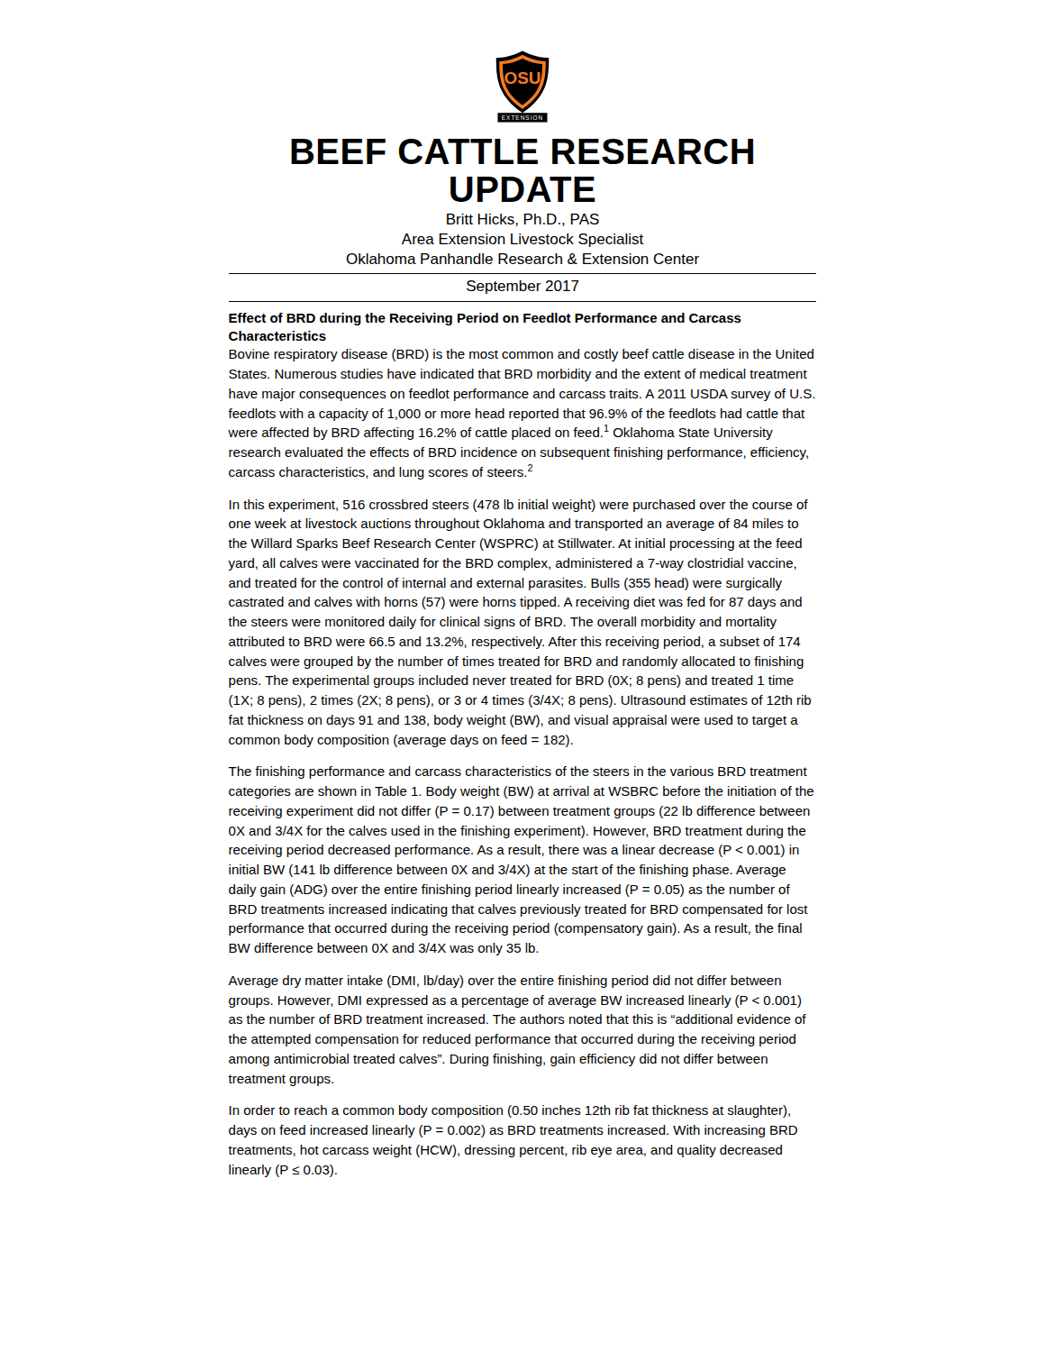OSU EXTENSION
BEEF CATTLE RESEARCH UPDATE
Britt Hicks, Ph.D., PAS
Area Extension Livestock Specialist
Oklahoma Panhandle Research & Extension Center
September 2017
Effect of BRD during the Receiving Period on Feedlot Performance and Carcass Characteristics
Bovine respiratory disease (BRD) is the most common and costly beef cattle disease in the United States. Numerous studies have indicated that BRD morbidity and the extent of medical treatment have major consequences on feedlot performance and carcass traits. A 2011 USDA survey of U.S. feedlots with a capacity of 1,000 or more head reported that 96.9% of the feedlots had cattle that were affected by BRD affecting 16.2% of cattle placed on feed.1 Oklahoma State University research evaluated the effects of BRD incidence on subsequent finishing performance, efficiency, carcass characteristics, and lung scores of steers.2
In this experiment, 516 crossbred steers (478 lb initial weight) were purchased over the course of one week at livestock auctions throughout Oklahoma and transported an average of 84 miles to the Willard Sparks Beef Research Center (WSPRC) at Stillwater. At initial processing at the feed yard, all calves were vaccinated for the BRD complex, administered a 7-way clostridial vaccine, and treated for the control of internal and external parasites. Bulls (355 head) were surgically castrated and calves with horns (57) were horns tipped. A receiving diet was fed for 87 days and the steers were monitored daily for clinical signs of BRD. The overall morbidity and mortality attributed to BRD were 66.5 and 13.2%, respectively. After this receiving period, a subset of 174 calves were grouped by the number of times treated for BRD and randomly allocated to finishing pens. The experimental groups included never treated for BRD (0X; 8 pens) and treated 1 time (1X; 8 pens), 2 times (2X; 8 pens), or 3 or 4 times (3/4X; 8 pens). Ultrasound estimates of 12th rib fat thickness on days 91 and 138, body weight (BW), and visual appraisal were used to target a common body composition (average days on feed = 182).
The finishing performance and carcass characteristics of the steers in the various BRD treatment categories are shown in Table 1. Body weight (BW) at arrival at WSBRC before the initiation of the receiving experiment did not differ (P = 0.17) between treatment groups (22 lb difference between 0X and 3/4X for the calves used in the finishing experiment). However, BRD treatment during the receiving period decreased performance. As a result, there was a linear decrease (P < 0.001) in initial BW (141 lb difference between 0X and 3/4X) at the start of the finishing phase. Average daily gain (ADG) over the entire finishing period linearly increased (P = 0.05) as the number of BRD treatments increased indicating that calves previously treated for BRD compensated for lost performance that occurred during the receiving period (compensatory gain). As a result, the final BW difference between 0X and 3/4X was only 35 lb.
Average dry matter intake (DMI, lb/day) over the entire finishing period did not differ between groups. However, DMI expressed as a percentage of average BW increased linearly (P < 0.001) as the number of BRD treatment increased. The authors noted that this is “additional evidence of the attempted compensation for reduced performance that occurred during the receiving period among antimicrobial treated calves”. During finishing, gain efficiency did not differ between treatment groups.
In order to reach a common body composition (0.50 inches 12th rib fat thickness at slaughter), days on feed increased linearly (P = 0.002) as BRD treatments increased. With increasing BRD treatments, hot carcass weight (HCW), dressing percent, rib eye area, and quality decreased linearly (P ≤ 0.03).